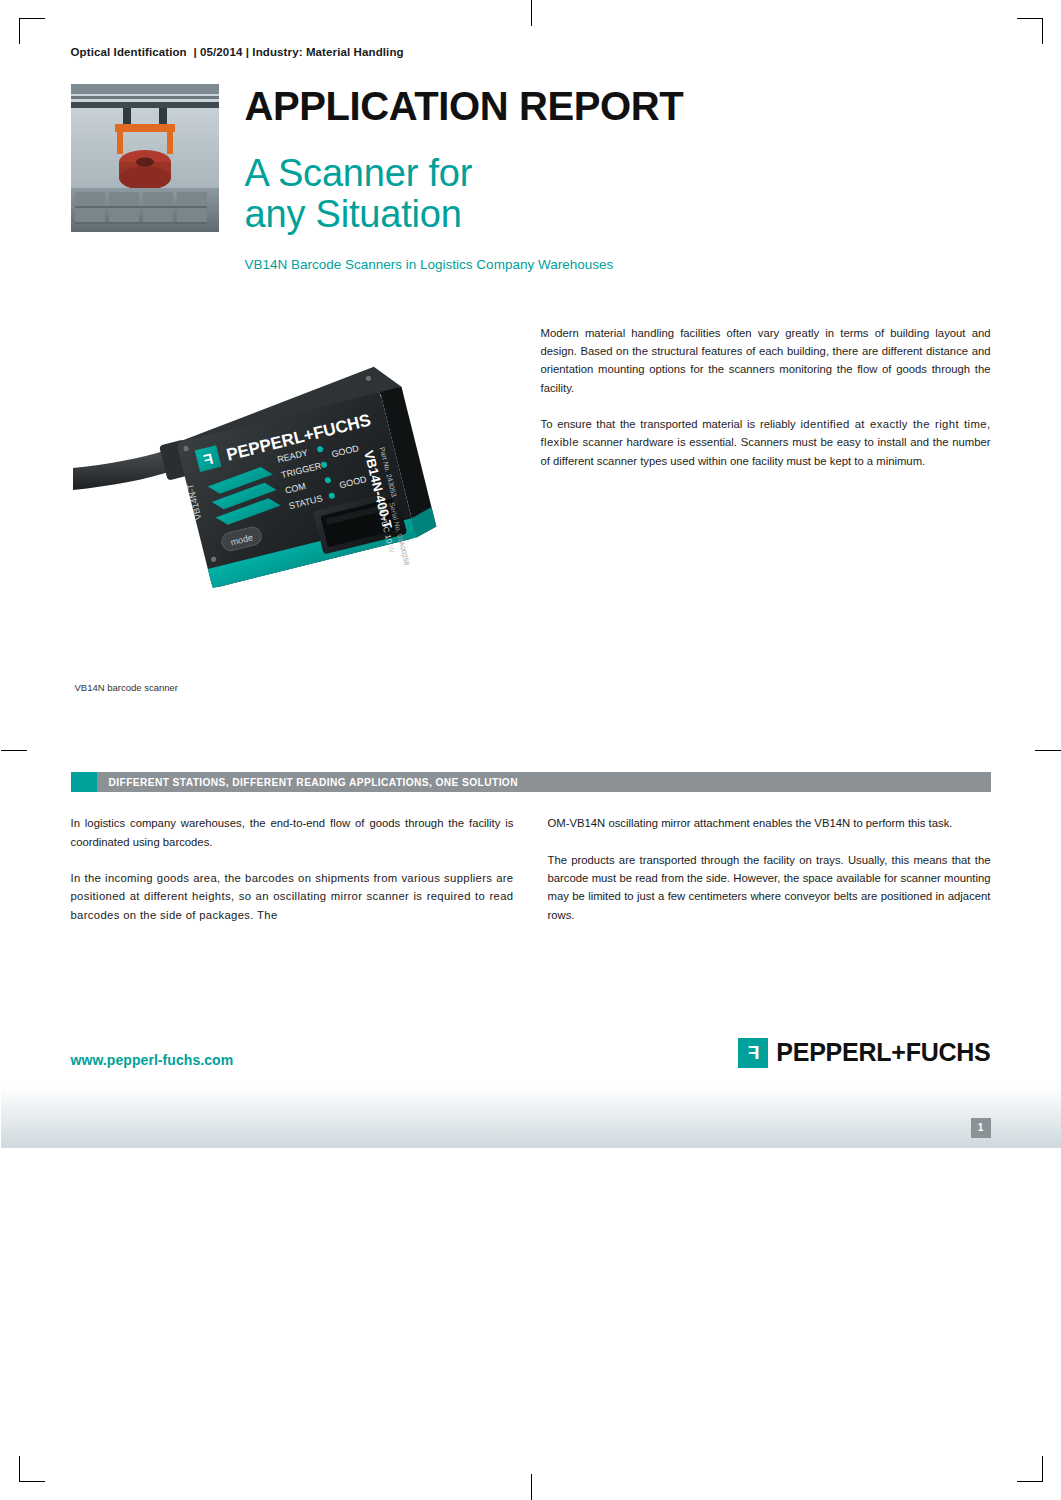Optical Identification | 05/2014 | Industry: Material Handling
APPLICATION REPORT
A Scanner for
any Situation
VB14N Barcode Scanners in Logistics Company Warehouses
F PEPPERL+FUCHS mode READY TRIGGER COM STATUS GOOD GOOD VB14N-400-T Part No. 243053 24 VDC 10 W Serial No. 01A00258 VB14N-T
VB14N barcode scanner
Modern material handling facilities often vary greatly in terms of building layout and design. Based on the structural features of each building, there are different distance and orientation mounting options for the scanners monitoring the flow of goods through the facility.
To ensure that the transported material is reliably identified at exactly the right time, flexible scanner hardware is essential. Scanners must be easy to install and the number of different scanner types used within one facility must be kept to a minimum.
DIFFERENT STATIONS, DIFFERENT READING APPLICATIONS, ONE SOLUTION
In logistics company warehouses, the end-to-end flow of goods through the facility is coordinated using barcodes.
In the incoming goods area, the barcodes on shipments from various suppliers are positioned at different heights, so an oscillating mirror scanner is required to read barcodes on the side of packages. The
OM-VB14N oscillating mirror attachment enables the VB14N to perform this task.
The products are transported through the facility on trays. Usually, this means that the barcode must be read from the side. However, the space available for scanner mounting may be limited to just a few centimeters where conveyor belts are positioned in adjacent rows.
www.pepperl-fuchs.com
F
PEPPERL+FUCHS
1